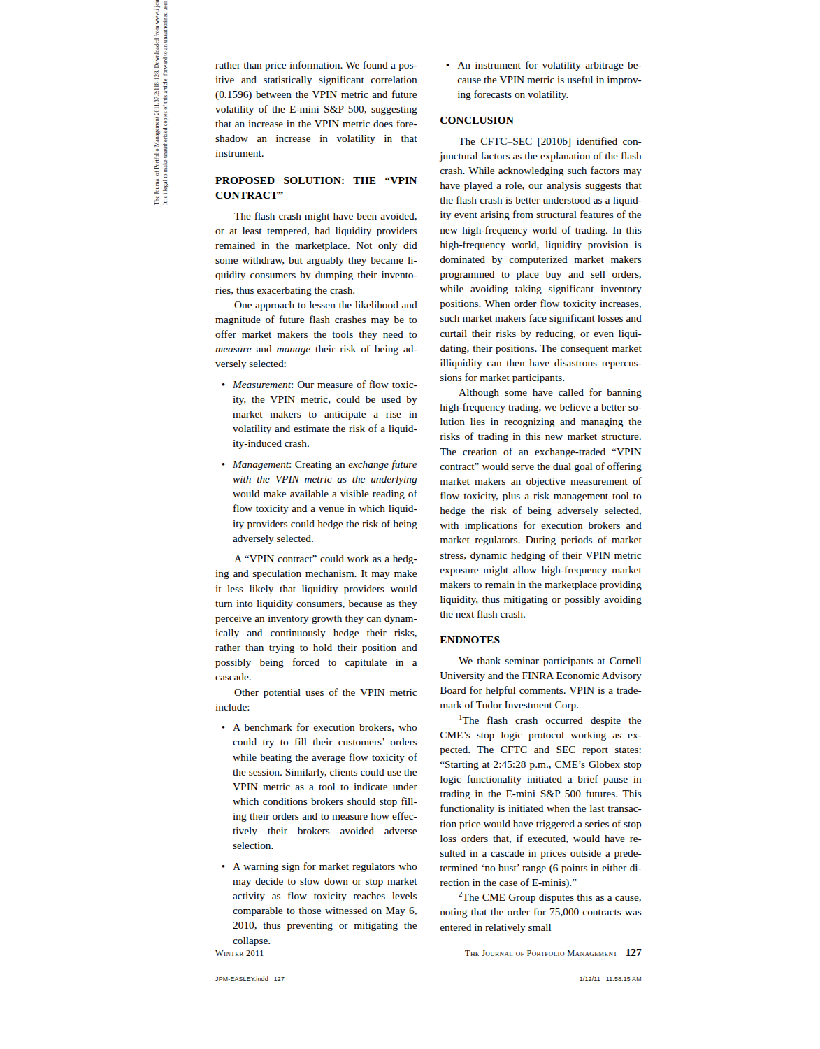The Journal of Portfolio Management 2011.37.2:118-128. Downloaded from www.iijournals.com by GARY GASTINEAU on 02/11/11. It is illegal to make unauthorized copies of this article, forward to an unauthorized user or to post electronically without Publisher permission.
rather than price information. We found a positive and statistically significant correlation (0.1596) between the VPIN metric and future volatility of the E-mini S&P 500, suggesting that an increase in the VPIN metric does foreshadow an increase in volatility in that instrument.
PROPOSED SOLUTION: THE “VPIN CONTRACT”
The flash crash might have been avoided, or at least tempered, had liquidity providers remained in the marketplace. Not only did some withdraw, but arguably they became liquidity consumers by dumping their inventories, thus exacerbating the crash.
One approach to lessen the likelihood and magnitude of future flash crashes may be to offer market makers the tools they need to measure and manage their risk of being adversely selected:
Measurement: Our measure of flow toxicity, the VPIN metric, could be used by market makers to anticipate a rise in volatility and estimate the risk of a liquidity-induced crash.
Management: Creating an exchange future with the VPIN metric as the underlying would make available a visible reading of flow toxicity and a venue in which liquidity providers could hedge the risk of being adversely selected.
A “VPIN contract” could work as a hedging and speculation mechanism. It may make it less likely that liquidity providers would turn into liquidity consumers, because as they perceive an inventory growth they can dynamically and continuously hedge their risks, rather than trying to hold their position and possibly being forced to capitulate in a cascade.
Other potential uses of the VPIN metric include:
A benchmark for execution brokers, who could try to fill their customers’ orders while beating the average flow toxicity of the session. Similarly, clients could use the VPIN metric as a tool to indicate under which conditions brokers should stop filling their orders and to measure how effectively their brokers avoided adverse selection.
A warning sign for market regulators who may decide to slow down or stop market activity as flow toxicity reaches levels comparable to those witnessed on May 6, 2010, thus preventing or mitigating the collapse.
An instrument for volatility arbitrage because the VPIN metric is useful in improving forecasts on volatility.
CONCLUSION
The CFTC–SEC [2010b] identified conjunctural factors as the explanation of the flash crash. While acknowledging such factors may have played a role, our analysis suggests that the flash crash is better understood as a liquidity event arising from structural features of the new high-frequency world of trading. In this high-frequency world, liquidity provision is dominated by computerized market makers programmed to place buy and sell orders, while avoiding taking significant inventory positions. When order flow toxicity increases, such market makers face significant losses and curtail their risks by reducing, or even liquidating, their positions. The consequent market illiquidity can then have disastrous repercussions for market participants.
Although some have called for banning high-frequency trading, we believe a better solution lies in recognizing and managing the risks of trading in this new market structure. The creation of an exchange-traded “VPIN contract” would serve the dual goal of offering market makers an objective measurement of flow toxicity, plus a risk management tool to hedge the risk of being adversely selected, with implications for execution brokers and market regulators. During periods of market stress, dynamic hedging of their VPIN metric exposure might allow high-frequency market makers to remain in the marketplace providing liquidity, thus mitigating or possibly avoiding the next flash crash.
ENDNOTES
We thank seminar participants at Cornell University and the FINRA Economic Advisory Board for helpful comments. VPIN is a trademark of Tudor Investment Corp.
1The flash crash occurred despite the CME’s stop logic protocol working as expected. The CFTC and SEC report states: “Starting at 2:45:28 p.m., CME’s Globex stop logic functionality initiated a brief pause in trading in the E-mini S&P 500 futures. This functionality is initiated when the last transaction price would have triggered a series of stop loss orders that, if executed, would have resulted in a cascade in prices outside a predetermined ‘no bust’ range (6 points in either direction in the case of E-minis).”
2The CME Group disputes this as a cause, noting that the order for 75,000 contracts was entered in relatively small
Winter 2011
The Journal of Portfolio Management 127
JPM-EASLEY.indd 127 1/12/11 11:58:15 AM